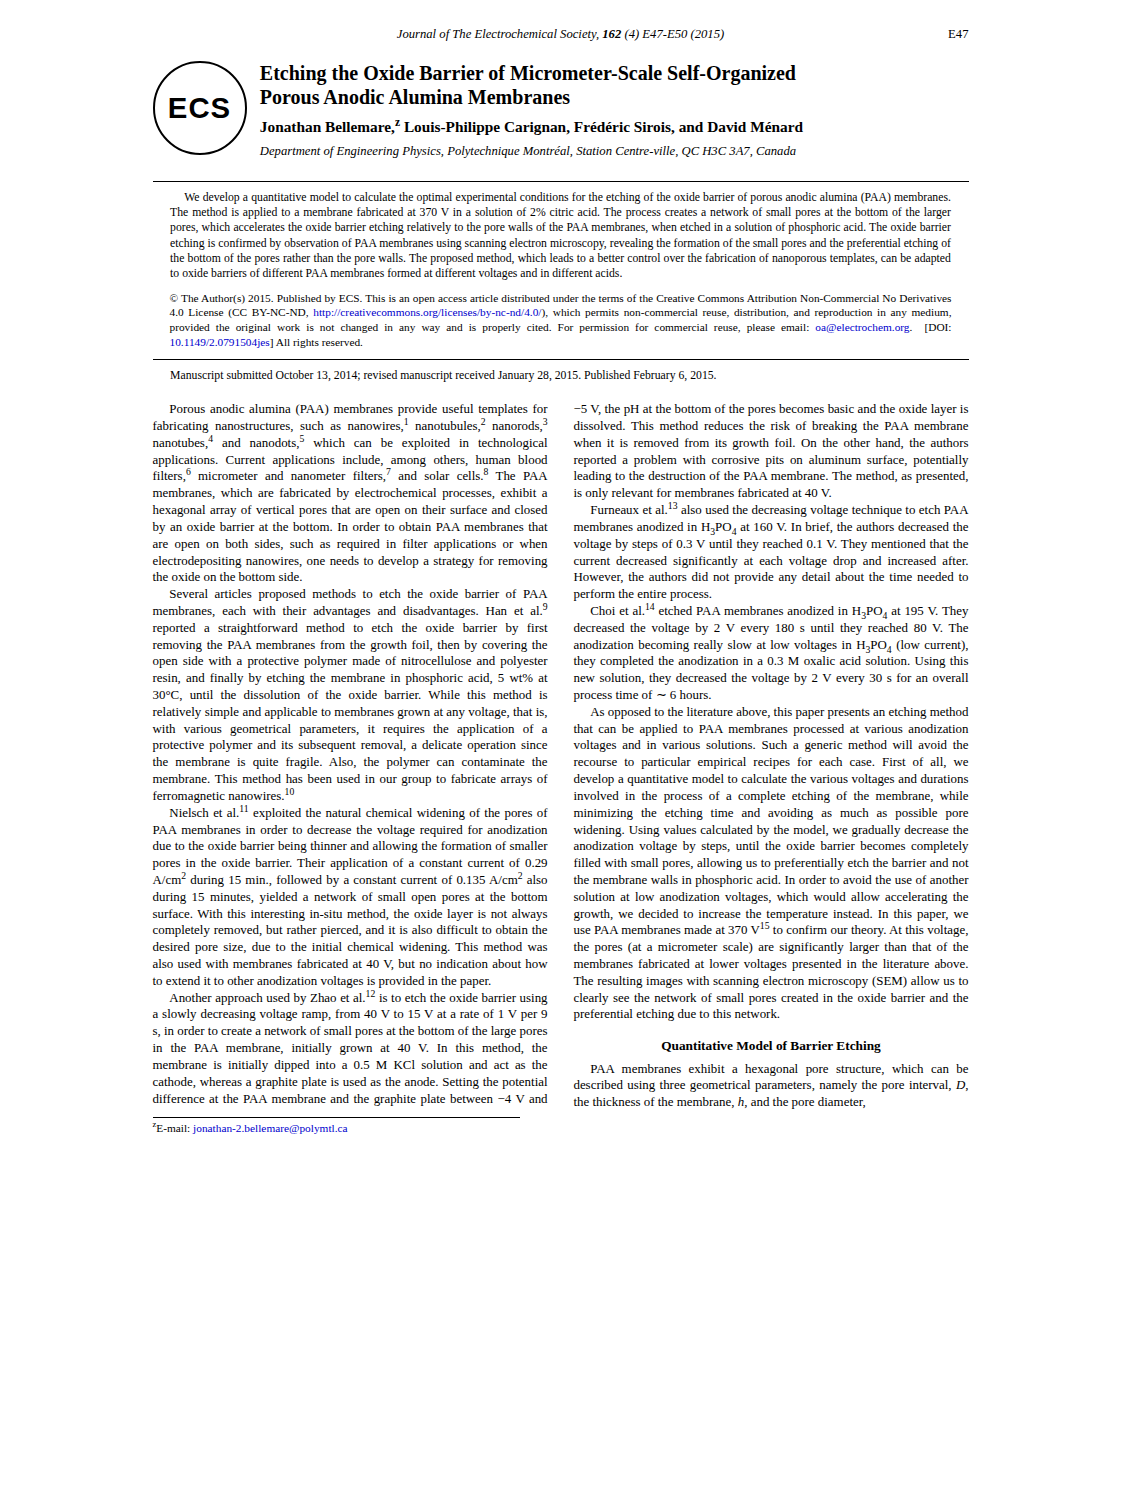Journal of The Electrochemical Society, 162 (4) E47-E50 (2015) E47
ECS
Etching the Oxide Barrier of Micrometer-Scale Self-Organized
Porous Anodic Alumina Membranes
Jonathan Bellemare,z Louis-Philippe Carignan, Frédéric Sirois, and David Ménard
Department of Engineering Physics, Polytechnique Montréal, Station Centre-ville, QC H3C 3A7, Canada
We develop a quantitative model to calculate the optimal experimental conditions for the etching of the oxide barrier of porous anodic alumina (PAA) membranes. The method is applied to a membrane fabricated at 370 V in a solution of 2% citric acid. The process creates a network of small pores at the bottom of the larger pores, which accelerates the oxide barrier etching relatively to the pore walls of the PAA membranes, when etched in a solution of phosphoric acid. The oxide barrier etching is confirmed by observation of PAA membranes using scanning electron microscopy, revealing the formation of the small pores and the preferential etching of the bottom of the pores rather than the pore walls. The proposed method, which leads to a better control over the fabrication of nanoporous templates, can be adapted to oxide barriers of different PAA membranes formed at different voltages and in different acids.
© The Author(s) 2015. Published by ECS. This is an open access article distributed under the terms of the Creative Commons Attribution Non-Commercial No Derivatives 4.0 License (CC BY-NC-ND, http://creativecommons.org/licenses/by-nc-nd/4.0/), which permits non-commercial reuse, distribution, and reproduction in any medium, provided the original work is not changed in any way and is properly cited. For permission for commercial reuse, please email: oa@electrochem.org. [DOI: 10.1149/2.0791504jes] All rights reserved.
Manuscript submitted October 13, 2014; revised manuscript received January 28, 2015. Published February 6, 2015.
Porous anodic alumina (PAA) membranes provide useful templates for fabricating nanostructures, such as nanowires,1 nanotubules,2 nanorods,3 nanotubes,4 and nanodots,5 which can be exploited in technological applications. Current applications include, among others, human blood filters,6 micrometer and nanometer filters,7 and solar cells.8 The PAA membranes, which are fabricated by electrochemical processes, exhibit a hexagonal array of vertical pores that are open on their surface and closed by an oxide barrier at the bottom. In order to obtain PAA membranes that are open on both sides, such as required in filter applications or when electrodepositing nanowires, one needs to develop a strategy for removing the oxide on the bottom side.
Several articles proposed methods to etch the oxide barrier of PAA membranes, each with their advantages and disadvantages. Han et al.9 reported a straightforward method to etch the oxide barrier by first removing the PAA membranes from the growth foil, then by covering the open side with a protective polymer made of nitrocellulose and polyester resin, and finally by etching the membrane in phosphoric acid, 5 wt% at 30°C, until the dissolution of the oxide barrier. While this method is relatively simple and applicable to membranes grown at any voltage, that is, with various geometrical parameters, it requires the application of a protective polymer and its subsequent removal, a delicate operation since the membrane is quite fragile. Also, the polymer can contaminate the membrane. This method has been used in our group to fabricate arrays of ferromagnetic nanowires.10
Nielsch et al.11 exploited the natural chemical widening of the pores of PAA membranes in order to decrease the voltage required for anodization due to the oxide barrier being thinner and allowing the formation of smaller pores in the oxide barrier. Their application of a constant current of 0.29 A/cm2 during 15 min., followed by a constant current of 0.135 A/cm2 also during 15 minutes, yielded a network of small open pores at the bottom surface. With this interesting in-situ method, the oxide layer is not always completely removed, but rather pierced, and it is also difficult to obtain the desired pore size, due to the initial chemical widening. This method was also used with membranes fabricated at 40 V, but no indication about how to extend it to other anodization voltages is provided in the paper.
Another approach used by Zhao et al.12 is to etch the oxide barrier using a slowly decreasing voltage ramp, from 40 V to 15 V at a rate of 1 V per 9 s, in order to create a network of small pores at the bottom of the large pores in the PAA membrane, initially grown at 40 V. In this method, the membrane is initially dipped into a 0.5 M KCl solution and act as the cathode, whereas a graphite plate is used as the anode. Setting the potential difference at the PAA membrane and the graphite plate between −4 V and −5 V, the pH at the bottom of the pores becomes basic and the oxide layer is dissolved. This method reduces the risk of breaking the PAA membrane when it is removed from its growth foil. On the other hand, the authors reported a problem with corrosive pits on aluminum surface, potentially leading to the destruction of the PAA membrane. The method, as presented, is only relevant for membranes fabricated at 40 V.
Furneaux et al.13 also used the decreasing voltage technique to etch PAA membranes anodized in H3PO4 at 160 V. In brief, the authors decreased the voltage by steps of 0.3 V until they reached 0.1 V. They mentioned that the current decreased significantly at each voltage drop and increased after. However, the authors did not provide any detail about the time needed to perform the entire process.
Choi et al.14 etched PAA membranes anodized in H3PO4 at 195 V. They decreased the voltage by 2 V every 180 s until they reached 80 V. The anodization becoming really slow at low voltages in H3PO4 (low current), they completed the anodization in a 0.3 M oxalic acid solution. Using this new solution, they decreased the voltage by 2 V every 30 s for an overall process time of ∼ 6 hours.
As opposed to the literature above, this paper presents an etching method that can be applied to PAA membranes processed at various anodization voltages and in various solutions. Such a generic method will avoid the recourse to particular empirical recipes for each case. First of all, we develop a quantitative model to calculate the various voltages and durations involved in the process of a complete etching of the membrane, while minimizing the etching time and avoiding as much as possible pore widening. Using values calculated by the model, we gradually decrease the anodization voltage by steps, until the oxide barrier becomes completely filled with small pores, allowing us to preferentially etch the barrier and not the membrane walls in phosphoric acid. In order to avoid the use of another solution at low anodization voltages, which would allow accelerating the growth, we decided to increase the temperature instead. In this paper, we use PAA membranes made at 370 V15 to confirm our theory. At this voltage, the pores (at a micrometer scale) are significantly larger than that of the membranes fabricated at lower voltages presented in the literature above. The resulting images with scanning electron microscopy (SEM) allow us to clearly see the network of small pores created in the oxide barrier and the preferential etching due to this network.
Quantitative Model of Barrier Etching
PAA membranes exhibit a hexagonal pore structure, which can be described using three geometrical parameters, namely the pore interval, D, the thickness of the membrane, h, and the pore diameter,
zE-mail: jonathan-2.bellemare@polymtl.ca